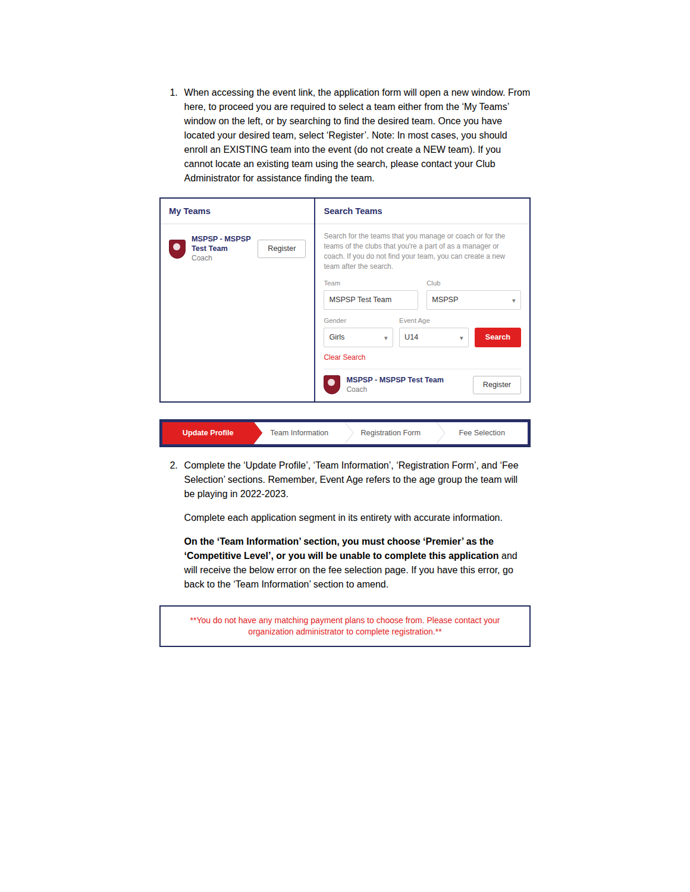When accessing the event link, the application form will open a new window. From here, to proceed you are required to select a team either from the ‘My Teams’ window on the left, or by searching to find the desired team. Once you have located your desired team, select ‘Register’. Note: In most cases, you should enroll an EXISTING team into the event (do not create a NEW team). If you cannot locate an existing team using the search, please contact your Club Administrator for assistance finding the team.
My Teams
MSPSP - MSPSP Test Team Coach
Register
Search Teams
Search for the teams that you manage or coach or for the teams of the clubs that you're a part of as a manager or coach. If you do not find your team, you can create a new team after the search.
Team
MSPSP Test Team
Club
MSPSP▾
Gender
Girls▾
Event Age
U14▾
Search
Clear Search
MSPSP - MSPSP Test Team Coach
Register
Update Profile
Team Information
Registration Form
Fee Selection
Complete the ‘Update Profile’, ‘Team Information’, ‘Registration Form’, and ‘Fee Selection’ sections. Remember, Event Age refers to the age group the team will be playing in 2022-2023.
Complete each application segment in its entirety with accurate information.
On the ‘Team Information’ section, you must choose ‘Premier’ as the ‘Competitive Level’, or you will be unable to complete this application and will receive the below error on the fee selection page. If you have this error, go back to the ‘Team Information’ section to amend.
**You do not have any matching payment plans to choose from. Please contact your organization administrator to complete registration.**